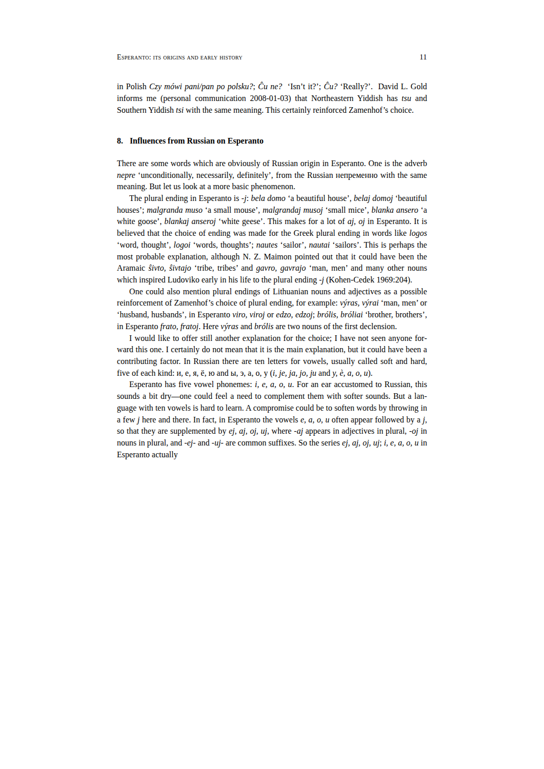Esperanto: its origins and early history 11
in Polish Czy mówi pani/pan po polsku?; Ĉu ne? ‘Isn’t it?’; Ĉu? ‘Really?’. David L. Gold informs me (personal communication 2008-01-03) that Northeastern Yiddish has tsu and Southern Yiddish tsi with the same meaning. This certainly reinforced Zamenhof’s choice.
8. Influences from Russian on Esperanto
There are some words which are obviously of Russian origin in Esperanto. One is the adverb nepre ‘unconditionally, necessarily, definitely’, from the Russian непременно with the same meaning. But let us look at a more basic phenomenon.
The plural ending in Esperanto is -j: bela domo ‘a beautiful house’, belaj domoj ‘beautiful houses’; malgranda muso ‘a small mouse’, malgrandaj musoj ‘small mice’, blanka ansero ‘a white goose’, blankaj anseroj ‘white geese’. This makes for a lot of aj, oj in Esperanto. It is believed that the choice of ending was made for the Greek plural ending in words like logos ‘word, thought’, logoi ‘words, thoughts’; nautes ‘sailor’, nautai ‘sailors’. This is perhaps the most probable explanation, although N. Z. Maimon pointed out that it could have been the Aramaic ŝivto, ŝivtajo ‘tribe, tribes’ and gavro, gavrajo ‘man, men’ and many other nouns which inspired Ludoviko early in his life to the plural ending -j (Kohen-Cedek 1969:204).
One could also mention plural endings of Lithuanian nouns and adjectives as a possible reinforcement of Zamenhof’s choice of plural ending, for example: výras, výrai ‘man, men’ or ‘husband, husbands’, in Esperanto viro, viroj or edzo, edzoj; brólis, bróliai ‘brother, brothers’, in Esperanto frato, fratoj. Here výras and brólis are two nouns of the first declension.
I would like to offer still another explanation for the choice; I have not seen anyone forward this one. I certainly do not mean that it is the main explanation, but it could have been a contributing factor. In Russian there are ten letters for vowels, usually called soft and hard, five of each kind: и, е, я, ё, ю and ы, э, а, о, у (i, je, ja, jo, ju and y, è, a, o, u).
Esperanto has five vowel phonemes: i, e, a, o, u. For an ear accustomed to Russian, this sounds a bit dry—one could feel a need to complement them with softer sounds. But a language with ten vowels is hard to learn. A compromise could be to soften words by throwing in a few j here and there. In fact, in Esperanto the vowels e, a, o, u often appear followed by a j, so that they are supplemented by ej, aj, oj, uj, where -aj appears in adjectives in plural, -oj in nouns in plural, and -ej- and -uj- are common suffixes. So the series ej, aj, oj, uj; i, e, a, o, u in Esperanto actually